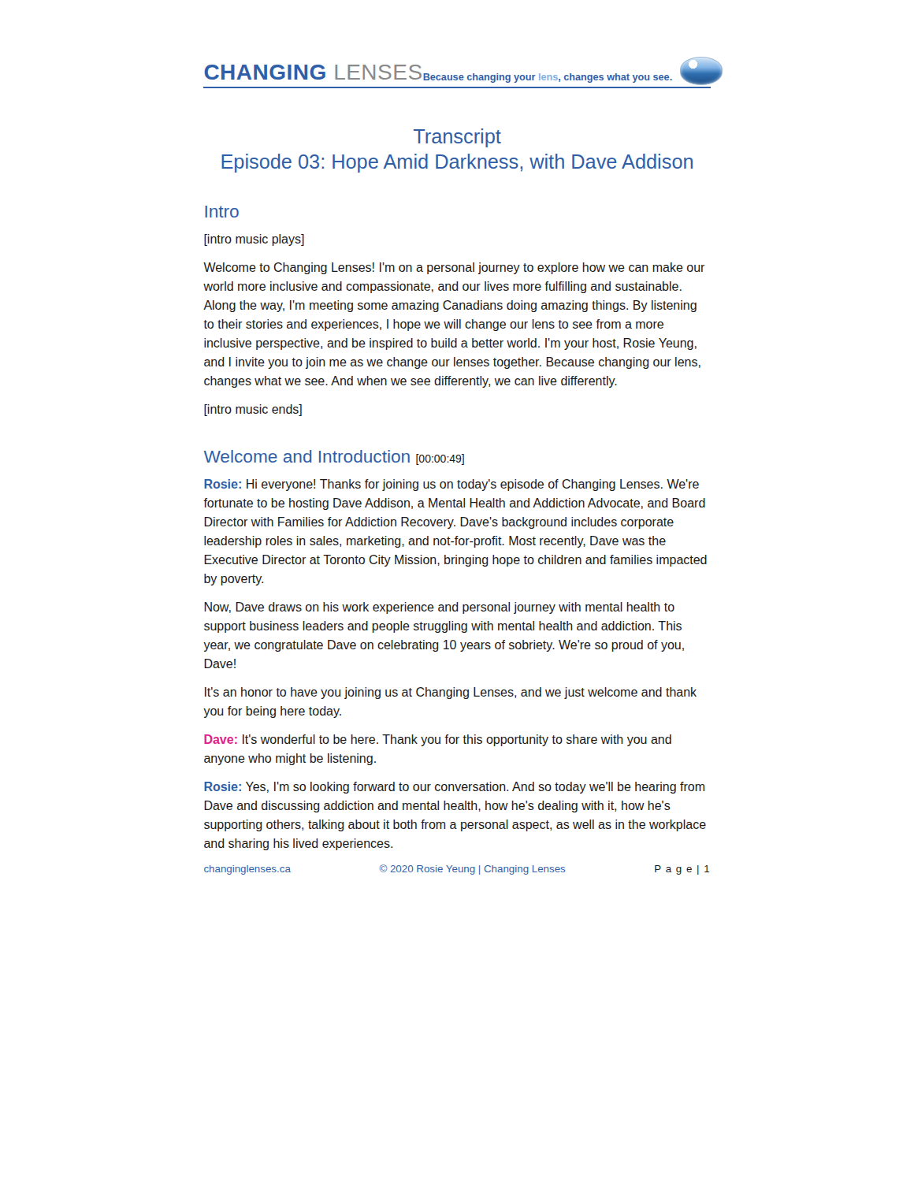CHANGING LENSES
Because changing your lens, changes what you see.
Transcript Episode 03: Hope Amid Darkness, with Dave Addison
Intro
[intro music plays]
Welcome to Changing Lenses! I'm on a personal journey to explore how we can make our world more inclusive and compassionate, and our lives more fulfilling and sustainable. Along the way, I'm meeting some amazing Canadians doing amazing things. By listening to their stories and experiences, I hope we will change our lens to see from a more inclusive perspective, and be inspired to build a better world. I'm your host, Rosie Yeung, and I invite you to join me as we change our lenses together. Because changing our lens, changes what we see. And when we see differently, we can live differently.
[intro music ends]
Welcome and Introduction [00:00:49]
Rosie: Hi everyone! Thanks for joining us on today's episode of Changing Lenses. We're fortunate to be hosting Dave Addison, a Mental Health and Addiction Advocate, and Board Director with Families for Addiction Recovery. Dave's background includes corporate leadership roles in sales, marketing, and not-for-profit. Most recently, Dave was the Executive Director at Toronto City Mission, bringing hope to children and families impacted by poverty.
Now, Dave draws on his work experience and personal journey with mental health to support business leaders and people struggling with mental health and addiction. This year, we congratulate Dave on celebrating 10 years of sobriety. We're so proud of you, Dave!
It's an honor to have you joining us at Changing Lenses, and we just welcome and thank you for being here today.
Dave: It's wonderful to be here. Thank you for this opportunity to share with you and anyone who might be listening.
Rosie: Yes, I'm so looking forward to our conversation. And so today we'll be hearing from Dave and discussing addiction and mental health, how he's dealing with it, how he's supporting others, talking about it both from a personal aspect, as well as in the workplace and sharing his lived experiences.
changinglenses.ca © 2020 Rosie Yeung | Changing Lenses P a g e | 1